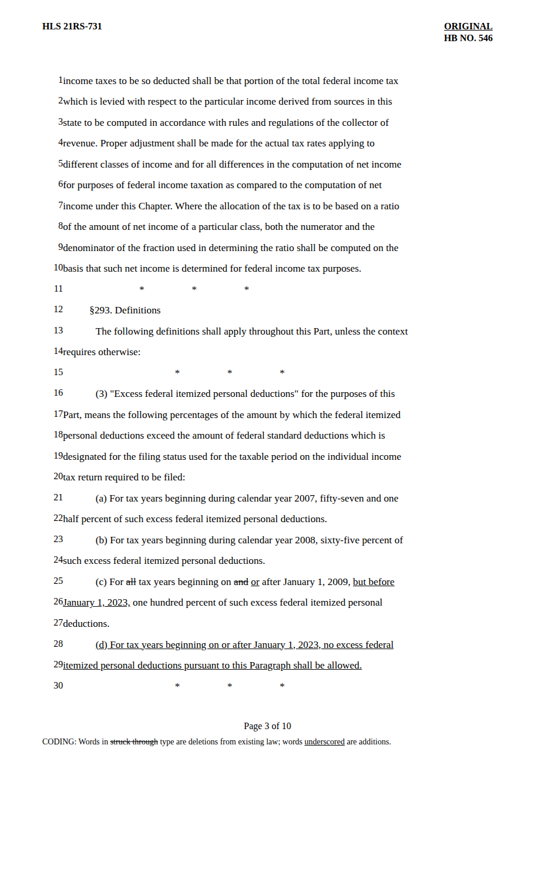HLS 21RS-731
ORIGINAL
HB NO. 546
| 1 | income taxes to be so deducted shall be that portion of the total federal income tax |
| 2 | which is levied with respect to the particular income derived from sources in this |
| 3 | state to be computed in accordance with rules and regulations of the collector of |
| 4 | revenue. Proper adjustment shall be made for the actual tax rates applying to |
| 5 | different classes of income and for all differences in the computation of net income |
| 6 | for purposes of federal income taxation as compared to the computation of net |
| 7 | income under this Chapter. Where the allocation of the tax is to be based on a ratio |
| 8 | of the amount of net income of a particular class, both the numerator and the |
| 9 | denominator of the fraction used in determining the ratio shall be computed on the |
| 10 | basis that such net income is determined for federal income tax purposes. |
| 11 | * * * |
| 12 | §293. Definitions |
| 13 | The following definitions shall apply throughout this Part, unless the context |
| 14 | requires otherwise: |
| 15 | * * * |
| 16 | (3) "Excess federal itemized personal deductions" for the purposes of this |
| 17 | Part, means the following percentages of the amount by which the federal itemized |
| 18 | personal deductions exceed the amount of federal standard deductions which is |
| 19 | designated for the filing status used for the taxable period on the individual income |
| 20 | tax return required to be filed: |
| 21 | (a) For tax years beginning during calendar year 2007, fifty-seven and one |
| 22 | half percent of such excess federal itemized personal deductions. |
| 23 | (b) For tax years beginning during calendar year 2008, sixty-five percent of |
| 24 | such excess federal itemized personal deductions. |
| 25 | (c) For all tax years beginning on and or after January 1, 2009, but before |
| 26 | January 1, 2023, one hundred percent of such excess federal itemized personal |
| 27 | deductions. |
| 28 | (d) For tax years beginning on or after January 1, 2023, no excess federal |
| 29 | itemized personal deductions pursuant to this Paragraph shall be allowed. |
| 30 | * * * |
Page 3 of 10
CODING: Words in struck through type are deletions from existing law; words underscored are additions.